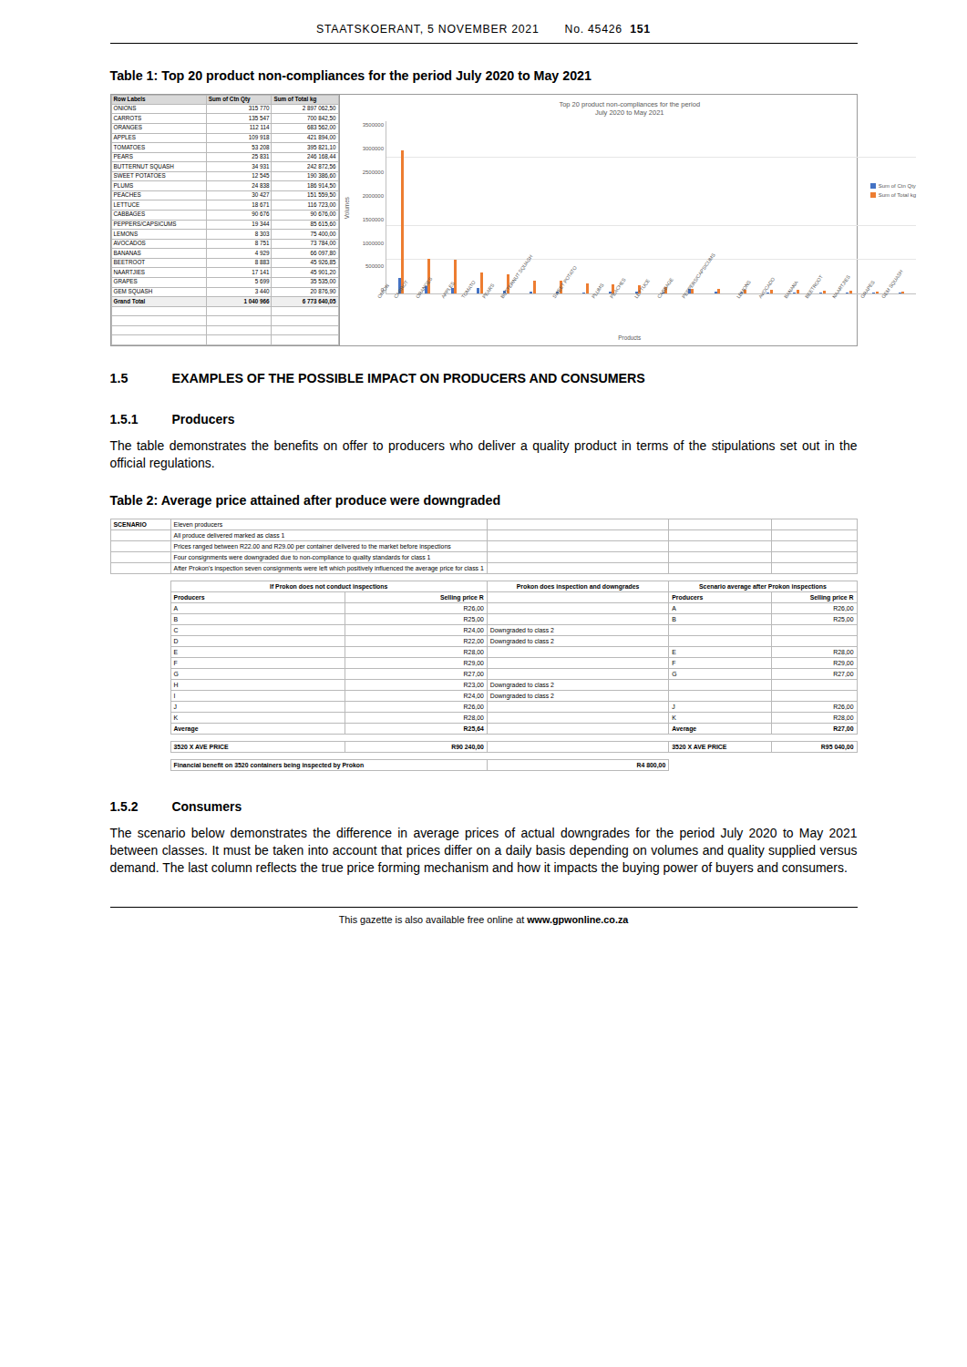STAATSKOERANT, 5 NOVEMBER 2021 No. 45426 151
Table 1: Top 20 product non-compliances for the period July 2020 to May 2021
| Row Labels | Sum of Ctn Qty | Sum of Total kg |
| --- | --- | --- |
| ONIONS | 315 770 | 2 897 062,50 |
| CARROTS | 135 547 | 700 842,50 |
| ORANGES | 112 114 | 683 562,00 |
| APPLES | 109 918 | 421 894,00 |
| TOMATOES | 53 208 | 395 821,10 |
| PEARS | 25 831 | 246 168,44 |
| BUTTERNUT SQUASH | 34 931 | 242 872,56 |
| SWEET POTATOES | 12 545 | 190 386,60 |
| PLUMS | 24 838 | 186 914,50 |
| PEACHES | 30 427 | 151 559,50 |
| LETTUCE | 18 671 | 116 723,00 |
| CABBAGES | 90 676 | 90 676,00 |
| PEPPERS/CAPSICUMS | 19 344 | 85 615,60 |
| LEMONS | 8 303 | 75 400,00 |
| AVOCADOS | 8 751 | 73 784,00 |
| BANANAS | 4 929 | 66 097,80 |
| BEETROOT | 8 883 | 45 926,85 |
| NAARTJIES | 17 141 | 45 901,20 |
| GRAPES | 5 699 | 35 535,00 |
| GEM SQUASH | 3 440 | 20 876,90 |
| Grand Total | 1 040 966 | 6 773 640,05 |
Top 20 product non-compliances for the period
July 2020 to May 2021
Volumes
3500000 3000000 2500000 2000000 1500000 1000000 500000 0
ONION CARROT ORANGES APPLES TOMATO PEARS BUTTERNUT SQUASH SWEET POTATO PLUMS PEACHES LETTUCE CABBAGE PEPPERS/CAPSICUMS LEMONS AVOCADO BANANA BEETROOT NAARTJIES GRAPES GEM SQUASH
Products
Sum of Ctn Qty
Sum of Total kg
1.5 EXAMPLES OF THE POSSIBLE IMPACT ON PRODUCERS AND CONSUMERS
1.5.1 Producers
The table demonstrates the benefits on offer to producers who deliver a quality product in terms of the stipulations set out in the official regulations.
Table 2: Average price attained after produce were downgraded
| SCENARIO | Eleven producers | | | |
| | All produce delivered marked as class 1 | | | |
| | Prices ranged between R22.00 and R29.00 per container delivered to the market before inspections | | | |
| | Four consignments were downgraded due to non-compliance to quality standards for class 1 | | | |
| | After Prokon's inspection seven consignments were left which positively influenced the average price for class 1 | | | |
| | If Prokon does not conduct inspections | Prokon does inspection and downgrades | Scenario average after Prokon inspections |
| | Producers | Selling price R | | Producers | Selling price R |
| | A | R26,00 | | A | R26,00 |
| | B | R25,00 | | B | R25,00 |
| | C | R24,00 | Downgraded to class 2 | | |
| | D | R22,00 | Downgraded to class 2 | | |
| | E | R28,00 | | E | R28,00 |
| | F | R29,00 | | F | R29,00 |
| | G | R27,00 | | G | R27,00 |
| | H | R23,00 | Downgraded to class 2 | | |
| | I | R24,00 | Downgraded to class 2 | | |
| | J | R26,00 | | J | R26,00 |
| | K | R28,00 | | K | R28,00 |
| | Average | R25,64 | | Average | R27,00 |
| | 3520 X AVE PRICE | R90 240,00 | | 3520 X AVE PRICE | R95 040,00 |
| | Financial benefit on 3520 containers being inspected by Prokon | R4 800,00 | | |
1.5.2 Consumers
The scenario below demonstrates the difference in average prices of actual downgrades for the period July 2020 to May 2021 between classes. It must be taken into account that prices differ on a daily basis depending on volumes and quality supplied versus demand. The last column reflects the true price forming mechanism and how it impacts the buying power of buyers and consumers.
This gazette is also available free online at www.gpwonline.co.za